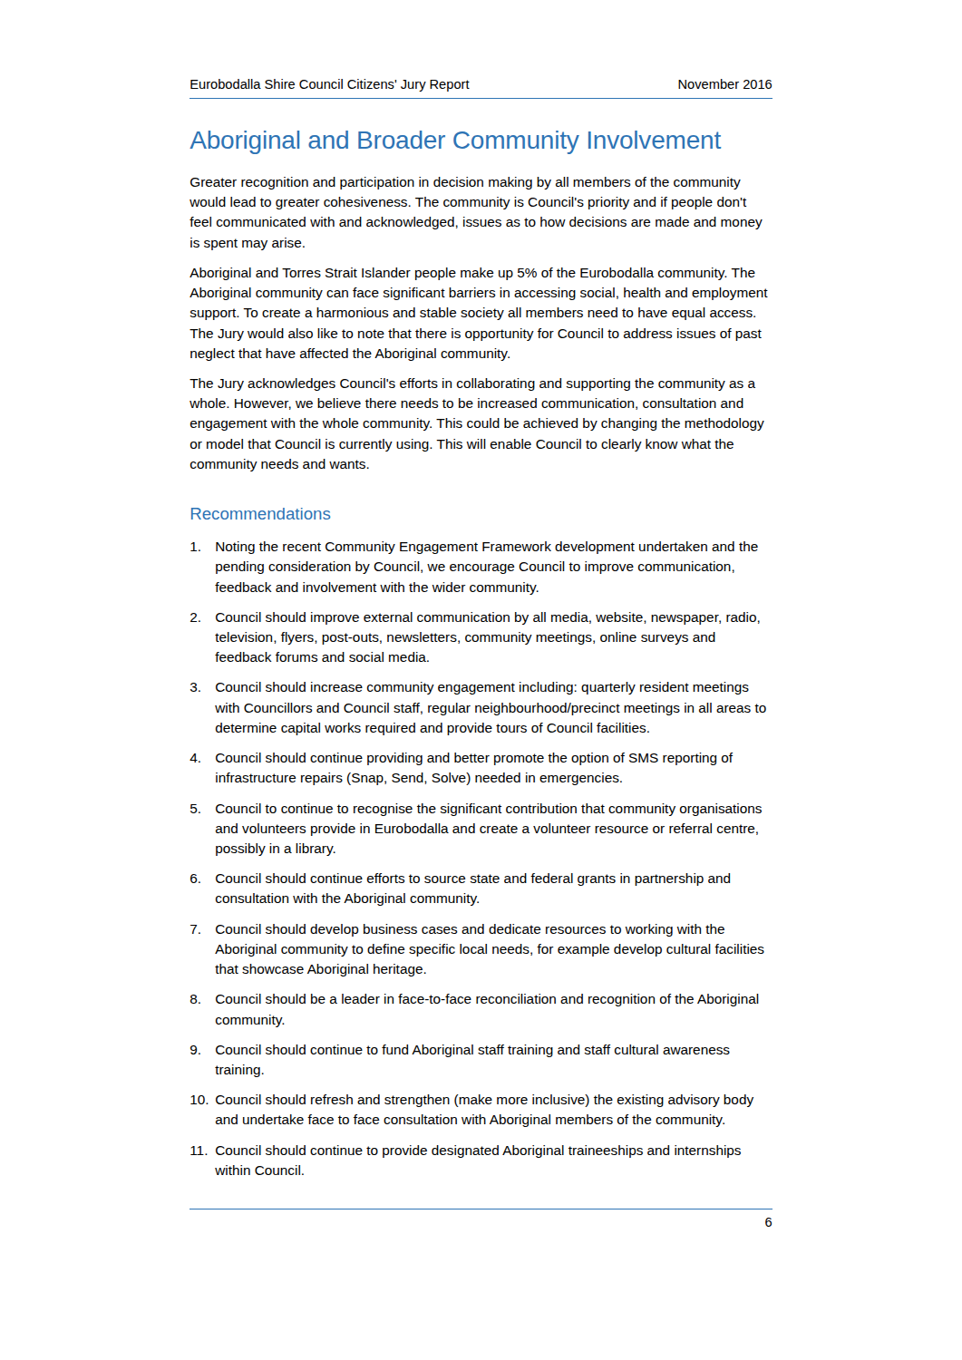Eurobodalla Shire Council Citizens' Jury Report November 2016
Aboriginal and Broader Community Involvement
Greater recognition and participation in decision making by all members of the community would lead to greater cohesiveness. The community is Council's priority and if people don't feel communicated with and acknowledged, issues as to how decisions are made and money is spent may arise.
Aboriginal and Torres Strait Islander people make up 5% of the Eurobodalla community. The Aboriginal community can face significant barriers in accessing social, health and employment support. To create a harmonious and stable society all members need to have equal access. The Jury would also like to note that there is opportunity for Council to address issues of past neglect that have affected the Aboriginal community.
The Jury acknowledges Council's efforts in collaborating and supporting the community as a whole. However, we believe there needs to be increased communication, consultation and engagement with the whole community. This could be achieved by changing the methodology or model that Council is currently using. This will enable Council to clearly know what the community needs and wants.
Recommendations
Noting the recent Community Engagement Framework development undertaken and the pending consideration by Council, we encourage Council to improve communication, feedback and involvement with the wider community.
Council should improve external communication by all media, website, newspaper, radio, television, flyers, post-outs, newsletters, community meetings, online surveys and feedback forums and social media.
Council should increase community engagement including: quarterly resident meetings with Councillors and Council staff, regular neighbourhood/precinct meetings in all areas to determine capital works required and provide tours of Council facilities.
Council should continue providing and better promote the option of SMS reporting of infrastructure repairs (Snap, Send, Solve) needed in emergencies.
Council to continue to recognise the significant contribution that community organisations and volunteers provide in Eurobodalla and create a volunteer resource or referral centre, possibly in a library.
Council should continue efforts to source state and federal grants in partnership and consultation with the Aboriginal community.
Council should develop business cases and dedicate resources to working with the Aboriginal community to define specific local needs, for example develop cultural facilities that showcase Aboriginal heritage.
Council should be a leader in face-to-face reconciliation and recognition of the Aboriginal community.
Council should continue to fund Aboriginal staff training and staff cultural awareness training.
Council should refresh and strengthen (make more inclusive) the existing advisory body and undertake face to face consultation with Aboriginal members of the community.
Council should continue to provide designated Aboriginal traineeships and internships within Council.
6